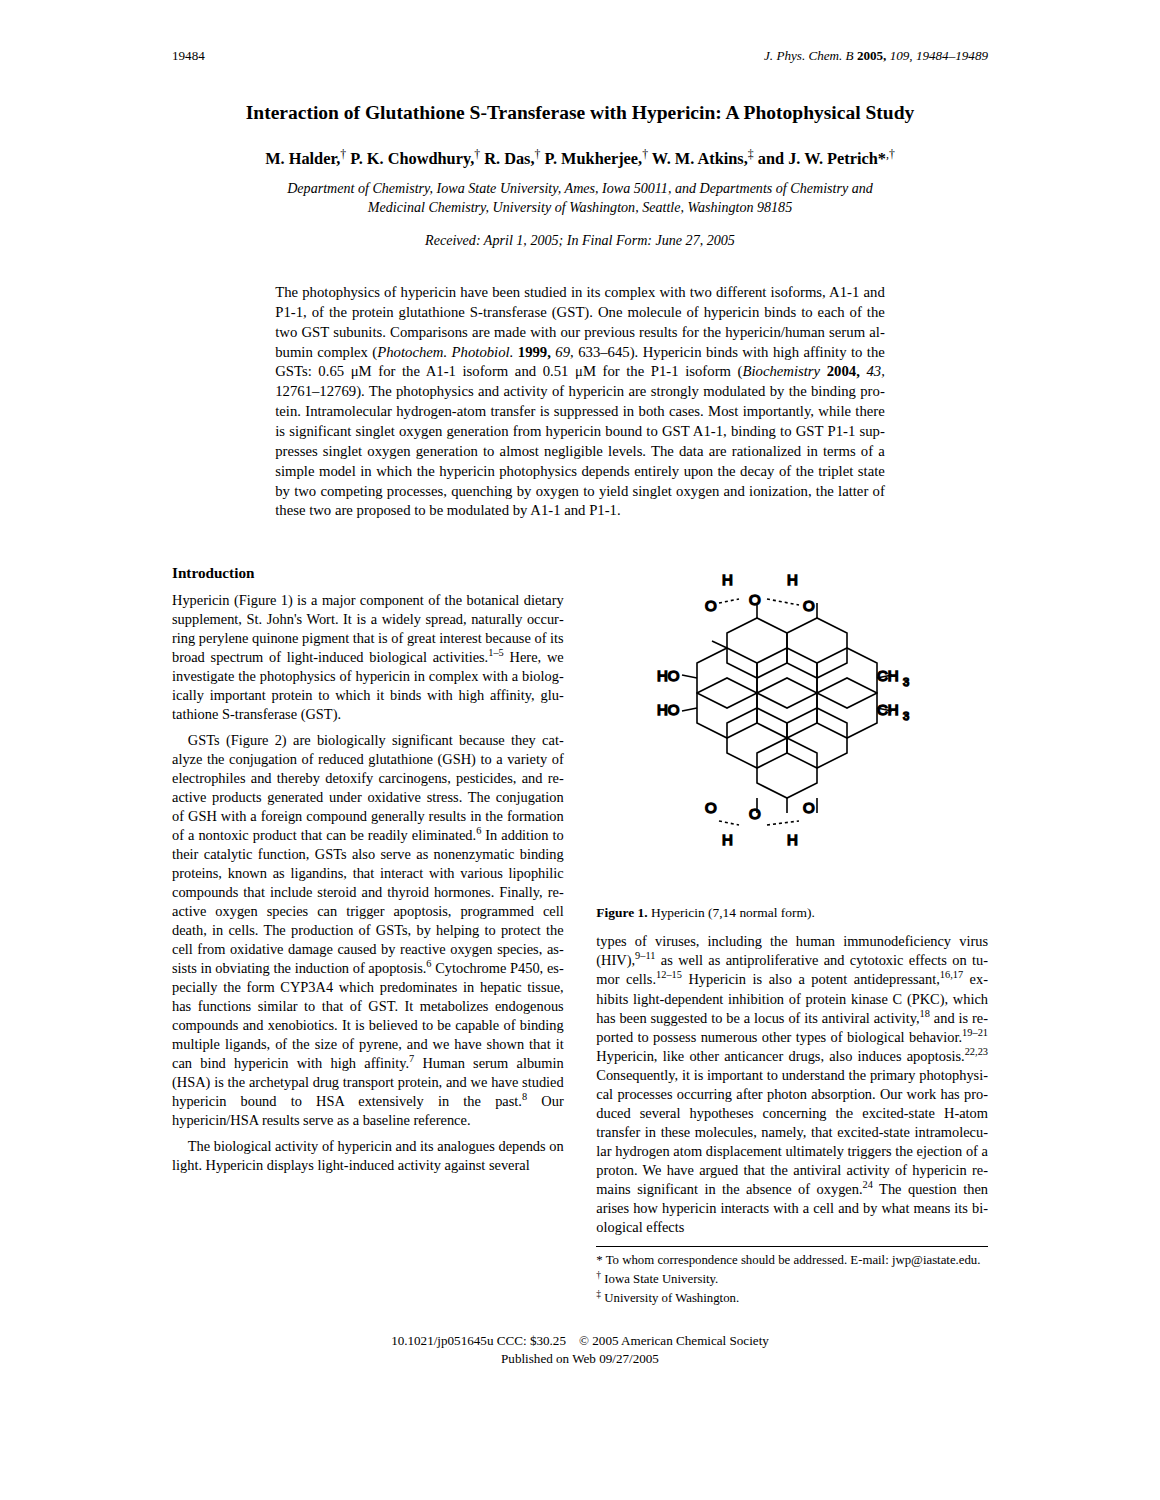19484 J. Phys. Chem. B 2005, 109, 19484–19489
Interaction of Glutathione S-Transferase with Hypericin: A Photophysical Study
M. Halder,† P. K. Chowdhury,† R. Das,† P. Mukherjee,† W. M. Atkins,‡ and J. W. Petrich*,†
Department of Chemistry, Iowa State University, Ames, Iowa 50011, and Departments of Chemistry and Medicinal Chemistry, University of Washington, Seattle, Washington 98185
Received: April 1, 2005; In Final Form: June 27, 2005
The photophysics of hypericin have been studied in its complex with two different isoforms, A1-1 and P1-1, of the protein glutathione S-transferase (GST). One molecule of hypericin binds to each of the two GST subunits. Comparisons are made with our previous results for the hypericin/human serum albumin complex (Photochem. Photobiol. 1999, 69, 633–645). Hypericin binds with high affinity to the GSTs: 0.65 μM for the A1-1 isoform and 0.51 μM for the P1-1 isoform (Biochemistry 2004, 43, 12761–12769). The photophysics and activity of hypericin are strongly modulated by the binding protein. Intramolecular hydrogen-atom transfer is suppressed in both cases. Most importantly, while there is significant singlet oxygen generation from hypericin bound to GST A1-1, binding to GST P1-1 suppresses singlet oxygen generation to almost negligible levels. The data are rationalized in terms of a simple model in which the hypericin photophysics depends entirely upon the decay of the triplet state by two competing processes, quenching by oxygen to yield singlet oxygen and ionization, the latter of these two are proposed to be modulated by A1-1 and P1-1.
Introduction
Hypericin (Figure 1) is a major component of the botanical dietary supplement, St. John's Wort. It is a widely spread, naturally occurring perylene quinone pigment that is of great interest because of its broad spectrum of light-induced biological activities.1–5 Here, we investigate the photophysics of hypericin in complex with a biologically important protein to which it binds with high affinity, glutathione S-transferase (GST).
GSTs (Figure 2) are biologically significant because they catalyze the conjugation of reduced glutathione (GSH) to a variety of electrophiles and thereby detoxify carcinogens, pesticides, and reactive products generated under oxidative stress. The conjugation of GSH with a foreign compound generally results in the formation of a nontoxic product that can be readily eliminated.6 In addition to their catalytic function, GSTs also serve as nonenzymatic binding proteins, known as ligandins, that interact with various lipophilic compounds that include steroid and thyroid hormones. Finally, reactive oxygen species can trigger apoptosis, programmed cell death, in cells. The production of GSTs, by helping to protect the cell from oxidative damage caused by reactive oxygen species, assists in obviating the induction of apoptosis.6 Cytochrome P450, especially the form CYP3A4 which predominates in hepatic tissue, has functions similar to that of GST. It metabolizes endogenous compounds and xenobiotics. It is believed to be capable of binding multiple ligands, of the size of pyrene, and we have shown that it can bind hypericin with high affinity.7 Human serum albumin (HSA) is the archetypal drug transport protein, and we have studied hypericin bound to HSA extensively in the past.8 Our hypericin/HSA results serve as a baseline reference.
The biological activity of hypericin and its analogues depends on light. Hypericin displays light-induced activity against several
Figure 1. Hypericin (7,14 normal form).
types of viruses, including the human immunodeficiency virus (HIV),9–11 as well as antiproliferative and cytotoxic effects on tumor cells.12–15 Hypericin is also a potent antidepressant,16,17 exhibits light-dependent inhibition of protein kinase C (PKC), which has been suggested to be a locus of its antiviral activity,18 and is reported to possess numerous other types of biological behavior.19–21 Hypericin, like other anticancer drugs, also induces apoptosis.22,23 Consequently, it is important to understand the primary photophysical processes occurring after photon absorption. Our work has produced several hypotheses concerning the excited-state H-atom transfer in these molecules, namely, that excited-state intramolecular hydrogen atom displacement ultimately triggers the ejection of a proton. We have argued that the antiviral activity of hypericin remains significant in the absence of oxygen.24 The question then arises how hypericin interacts with a cell and by what means its biological effects
* To whom correspondence should be addressed. E-mail: jwp@iastate.edu.
† Iowa State University.
‡ University of Washington.
10.1021/jp051645u CCC: $30.25 © 2005 American Chemical Society
Published on Web 09/27/2005